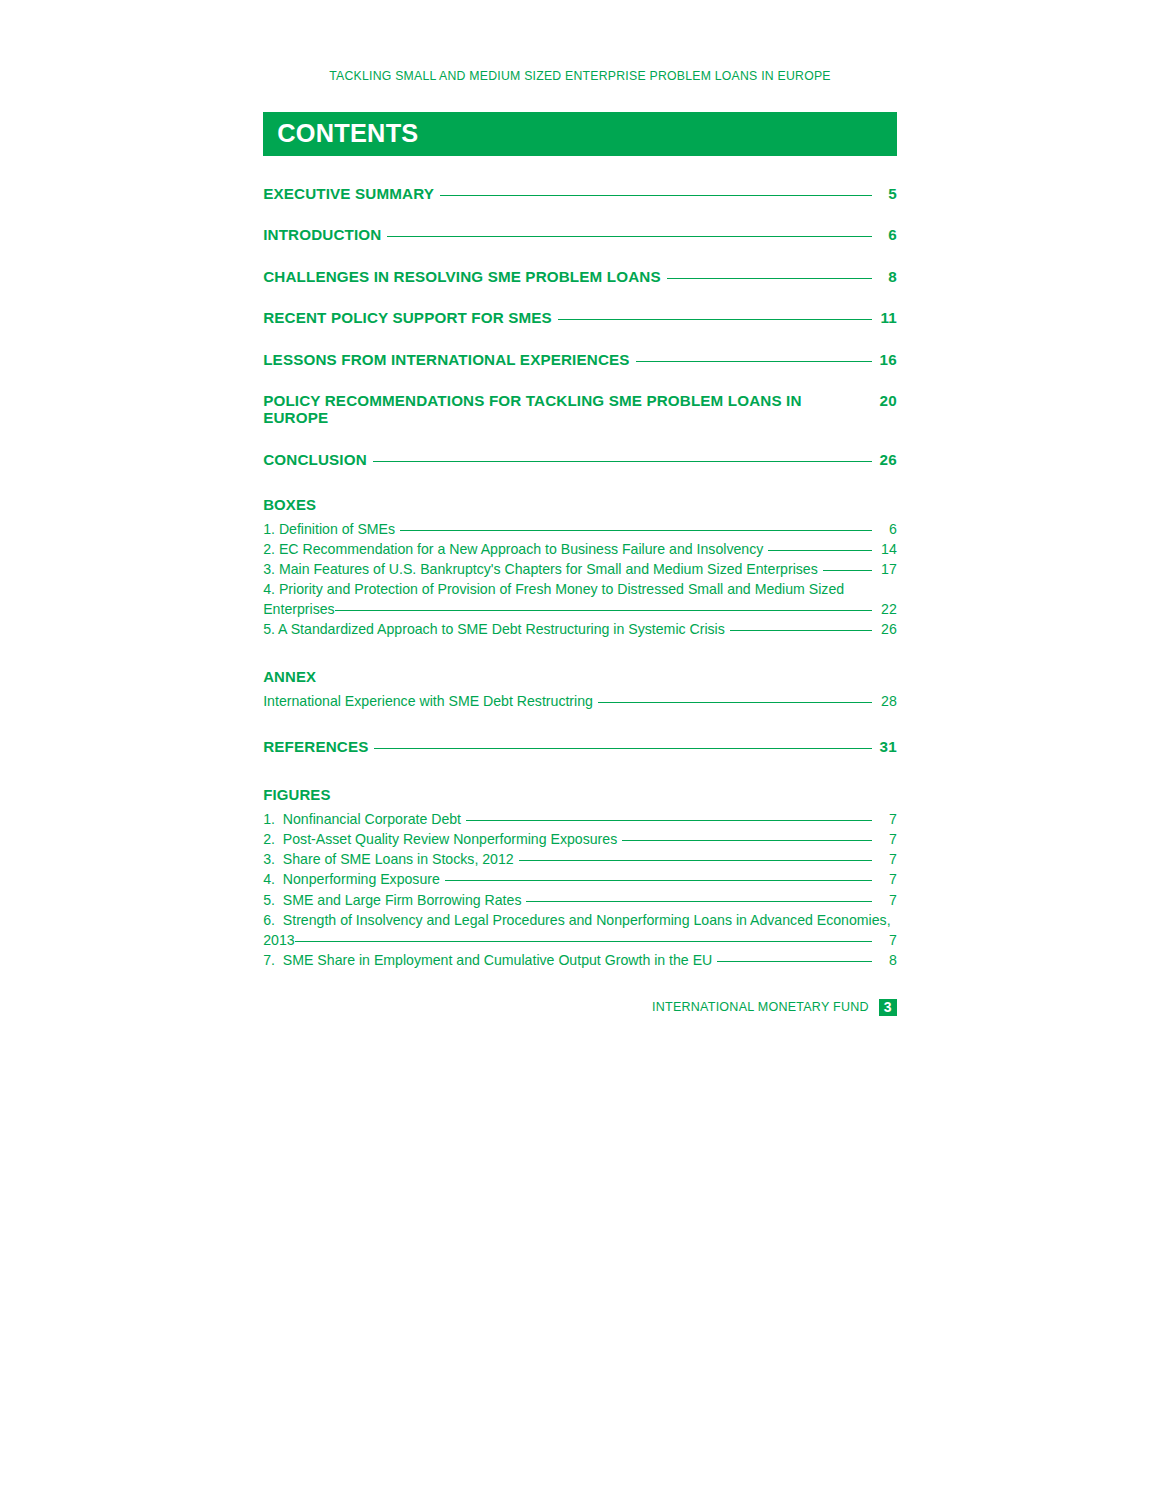TACKLING SMALL AND MEDIUM SIZED ENTERPRISE PROBLEM LOANS IN EUROPE
CONTENTS
EXECUTIVE SUMMARY 5
INTRODUCTION 6
CHALLENGES IN RESOLVING SME PROBLEM LOANS 8
RECENT POLICY SUPPORT FOR SMES 11
LESSONS FROM INTERNATIONAL EXPERIENCES 16
POLICY RECOMMENDATIONS FOR TACKLING SME PROBLEM LOANS IN EUROPE 20
CONCLUSION 26
BOXES
1. Definition of SMEs 6
2. EC Recommendation for a New Approach to Business Failure and Insolvency 14
3. Main Features of U.S. Bankruptcy's Chapters for Small and Medium Sized Enterprises 17
4. Priority and Protection of Provision of Fresh Money to Distressed Small and Medium Sized Enterprises 22
5. A Standardized Approach to SME Debt Restructuring in Systemic Crisis 26
ANNEX
International Experience with SME Debt Restructring 28
REFERENCES 31
FIGURES
1. Nonfinancial Corporate Debt 7
2. Post-Asset Quality Review Nonperforming Exposures 7
3. Share of SME Loans in Stocks, 2012 7
4. Nonperforming Exposure 7
5. SME and Large Firm Borrowing Rates 7
6. Strength of Insolvency and Legal Procedures and Nonperforming Loans in Advanced Economies, 2013 7
7. SME Share in Employment and Cumulative Output Growth in the EU 8
INTERNATIONAL MONETARY FUND 3